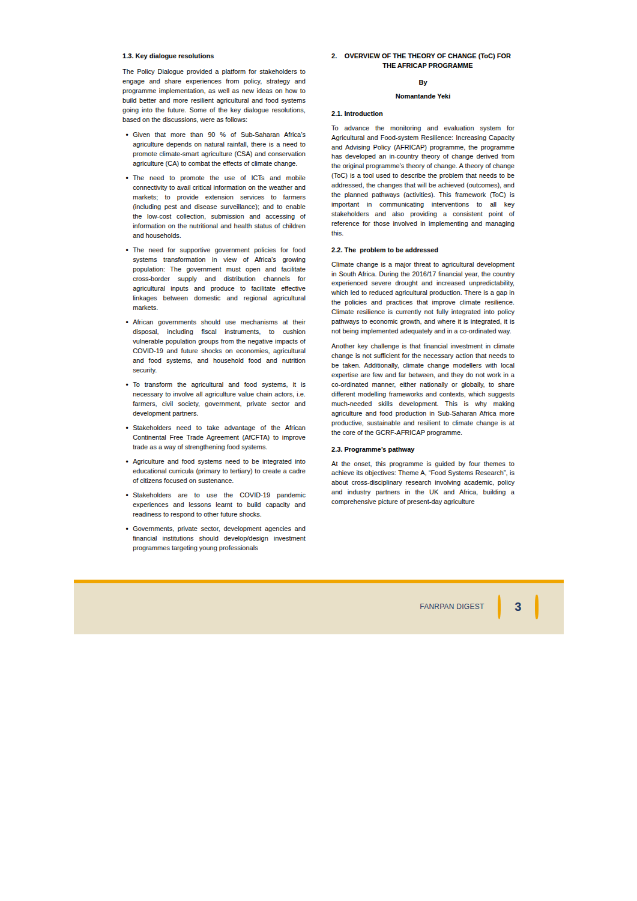1.3. Key dialogue resolutions
The Policy Dialogue provided a platform for stakeholders to engage and share experiences from policy, strategy and programme implementation, as well as new ideas on how to build better and more resilient agricultural and food systems going into the future. Some of the key dialogue resolutions, based on the discussions, were as follows:
Given that more than 90 % of Sub-Saharan Africa’s agriculture depends on natural rainfall, there is a need to promote climate-smart agriculture (CSA) and conservation agriculture (CA) to combat the effects of climate change.
The need to promote the use of ICTs and mobile connectivity to avail critical information on the weather and markets; to provide extension services to farmers (including pest and disease surveillance); and to enable the low-cost collection, submission and accessing of information on the nutritional and health status of children and households.
The need for supportive government policies for food systems transformation in view of Africa’s growing population: The government must open and facilitate cross-border supply and distribution channels for agricultural inputs and produce to facilitate effective linkages between domestic and regional agricultural markets.
African governments should use mechanisms at their disposal, including fiscal instruments, to cushion vulnerable population groups from the negative impacts of COVID-19 and future shocks on economies, agricultural and food systems, and household food and nutrition security.
To transform the agricultural and food systems, it is necessary to involve all agriculture value chain actors, i.e. farmers, civil society, government, private sector and development partners.
Stakeholders need to take advantage of the African Continental Free Trade Agreement (AfCFTA) to improve trade as a way of strengthening food systems.
Agriculture and food systems need to be integrated into educational curricula (primary to tertiary) to create a cadre of citizens focused on sustenance.
Stakeholders are to use the COVID-19 pandemic experiences and lessons learnt to build capacity and readiness to respond to other future shocks.
Governments, private sector, development agencies and financial institutions should develop/design investment programmes targeting young professionals
2. OVERVIEW OF THE THEORY OF CHANGE (ToC) FOR THE AFRICAP PROGRAMME
By
Nomantande Yeki
2.1. Introduction
To advance the monitoring and evaluation system for Agricultural and Food-system Resilience: Increasing Capacity and Advising Policy (AFRICAP) programme, the programme has developed an in-country theory of change derived from the original programme’s theory of change. A theory of change (ToC) is a tool used to describe the problem that needs to be addressed, the changes that will be achieved (outcomes), and the planned pathways (activities). This framework (ToC) is important in communicating interventions to all key stakeholders and also providing a consistent point of reference for those involved in implementing and managing this.
2.2. The problem to be addressed
Climate change is a major threat to agricultural development in South Africa. During the 2016/17 financial year, the country experienced severe drought and increased unpredictability, which led to reduced agricultural production. There is a gap in the policies and practices that improve climate resilience. Climate resilience is currently not fully integrated into policy pathways to economic growth, and where it is integrated, it is not being implemented adequately and in a co-ordinated way.
Another key challenge is that financial investment in climate change is not sufficient for the necessary action that needs to be taken. Additionally, climate change modellers with local expertise are few and far between, and they do not work in a co-ordinated manner, either nationally or globally, to share different modelling frameworks and contexts, which suggests much-needed skills development. This is why making agriculture and food production in Sub-Saharan Africa more productive, sustainable and resilient to climate change is at the core of the GCRF-AFRICAP programme.
2.3. Programme’s pathway
At the onset, this programme is guided by four themes to achieve its objectives: Theme A, “Food Systems Research”, is about cross-disciplinary research involving academic, policy and industry partners in the UK and Africa, building a comprehensive picture of present-day agriculture
FANRPAN DIGEST 3